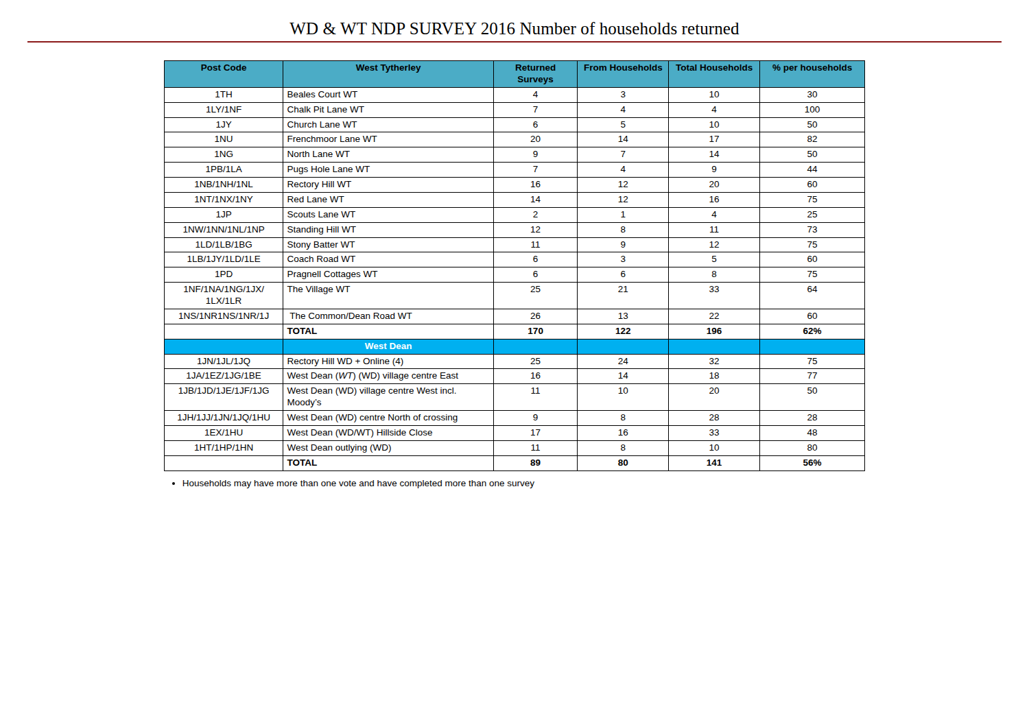WD & WT NDP SURVEY 2016 Number of households returned
| Post Code | West Tytherley | Returned Surveys | From Households | Total Households | % per households |
| --- | --- | --- | --- | --- | --- |
| 1TH | Beales Court WT | 4 | 3 | 10 | 30 |
| 1LY/1NF | Chalk Pit Lane WT | 7 | 4 | 4 | 100 |
| 1JY | Church Lane WT | 6 | 5 | 10 | 50 |
| 1NU | Frenchmoor Lane WT | 20 | 14 | 17 | 82 |
| 1NG | North Lane WT | 9 | 7 | 14 | 50 |
| 1PB/1LA | Pugs Hole Lane WT | 7 | 4 | 9 | 44 |
| 1NB/1NH/1NL | Rectory Hill WT | 16 | 12 | 20 | 60 |
| 1NT/1NX/1NY | Red Lane WT | 14 | 12 | 16 | 75 |
| 1JP | Scouts Lane WT | 2 | 1 | 4 | 25 |
| 1NW/1NN/1NL/1NP | Standing Hill WT | 12 | 8 | 11 | 73 |
| 1LD/1LB/1BG | Stony Batter WT | 11 | 9 | 12 | 75 |
| 1LB/1JY/1LD/1LE | Coach Road WT | 6 | 3 | 5 | 60 |
| 1PD | Pragnell Cottages WT | 6 | 6 | 8 | 75 |
| 1NF/1NA/1NG/1JX/ 1LX/1LR | The Village WT | 25 | 21 | 33 | 64 |
| 1NS/1NR1NS/1NR/1J | The Common/Dean Road WT | 26 | 13 | 22 | 60 |
| | TOTAL | 170 | 122 | 196 | 62% |
| | West Dean | | | | |
| 1JN/1JL/1JQ | Rectory Hill WD + Online (4) | 25 | 24 | 32 | 75 |
| 1JA/1EZ/1JG/1BE | West Dean ( WT ) (WD) village centre East | 16 | 14 | 18 | 77 |
| 1JB/1JD/1JE/1JF/1JG | West Dean (WD) village centre West incl. Moody’s | 11 | 10 | 20 | 50 |
| 1JH/1JJ/1JN/1JQ/1HU | West Dean (WD) centre North of crossing | 9 | 8 | 28 | 28 |
| 1EX/1HU | West Dean (WD/WT) Hillside Close | 17 | 16 | 33 | 48 |
| 1HT/1HP/1HN | West Dean outlying (WD) | 11 | 8 | 10 | 80 |
| | TOTAL | 89 | 80 | 141 | 56% |
Households may have more than one vote and have completed more than one survey